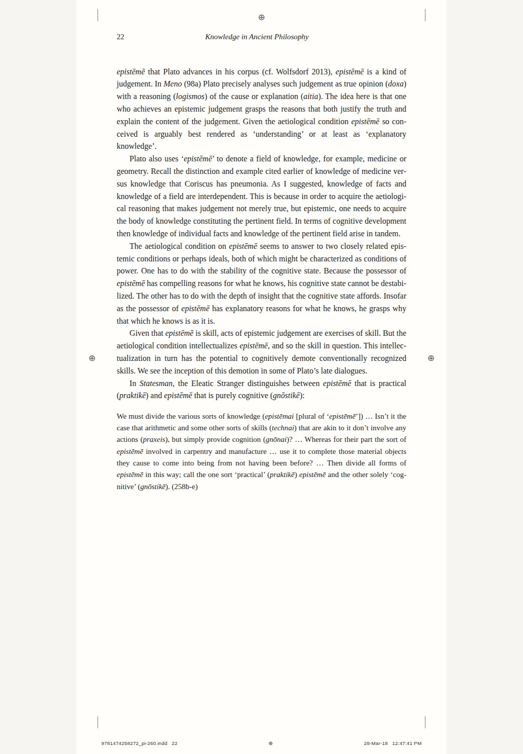⊕ ⊕ ⊕
22 Knowledge in Ancient Philosophy
epistēmē that Plato advances in his corpus (cf. Wolfsdorf 2013), epistēmē is a kind of judgement. In Meno (98a) Plato precisely analyses such judgement as true opinion (doxa) with a reasoning (logismos) of the cause or explanation (aitia). The idea here is that one who achieves an epistemic judgement grasps the reasons that both justify the truth and explain the content of the judgement. Given the aetiological condition epistēmē so conceived is arguably best rendered as ‘understanding’ or at least as ‘explanatory knowledge’.
Plato also uses ‘epistēmē’ to denote a field of knowledge, for example, medicine or geometry. Recall the distinction and example cited earlier of knowledge of medicine versus knowledge that Coriscus has pneumonia. As I suggested, knowledge of facts and knowledge of a field are interdependent. This is because in order to acquire the aetiological reasoning that makes judgement not merely true, but epistemic, one needs to acquire the body of knowledge constituting the pertinent field. In terms of cognitive development then knowledge of individual facts and knowledge of the pertinent field arise in tandem.
The aetiological condition on epistēmē seems to answer to two closely related epistemic conditions or perhaps ideals, both of which might be characterized as conditions of power. One has to do with the stability of the cognitive state. Because the possessor of epistēmē has compelling reasons for what he knows, his cognitive state cannot be destabilized. The other has to do with the depth of insight that the cognitive state affords. Insofar as the possessor of epistēmē has explanatory reasons for what he knows, he grasps why that which he knows is as it is.
Given that epistēmē is skill, acts of epistemic judgement are exercises of skill. But the aetiological condition intellectualizes epistēmē, and so the skill in question. This intellectualization in turn has the potential to cognitively demote conventionally recognized skills. We see the inception of this demotion in some of Plato’s late dialogues.
In Statesman, the Eleatic Stranger distinguishes between epistēmē that is practical (praktikē) and epistēmē that is purely cognitive (gnōstikē):
We must divide the various sorts of knowledge (epistēmai [plural of ‘epistēmē’]) … Isn’t it the case that arithmetic and some other sorts of skills (technai) that are akin to it don’t involve any actions (praxeis), but simply provide cognition (gnōnai)? … Whereas for their part the sort of epistēmē involved in carpentry and manufacture … use it to complete those material objects they cause to come into being from not having been before? … Then divide all forms of epistēmē in this way; call the one sort ‘practical’ (praktikē) epistēmē and the other solely ‘cognitive’ (gnōstikē). (258b-e)
9781474258272_pi-260.indd 22 ⊕ 28-Mar-18 12:47:41 PM